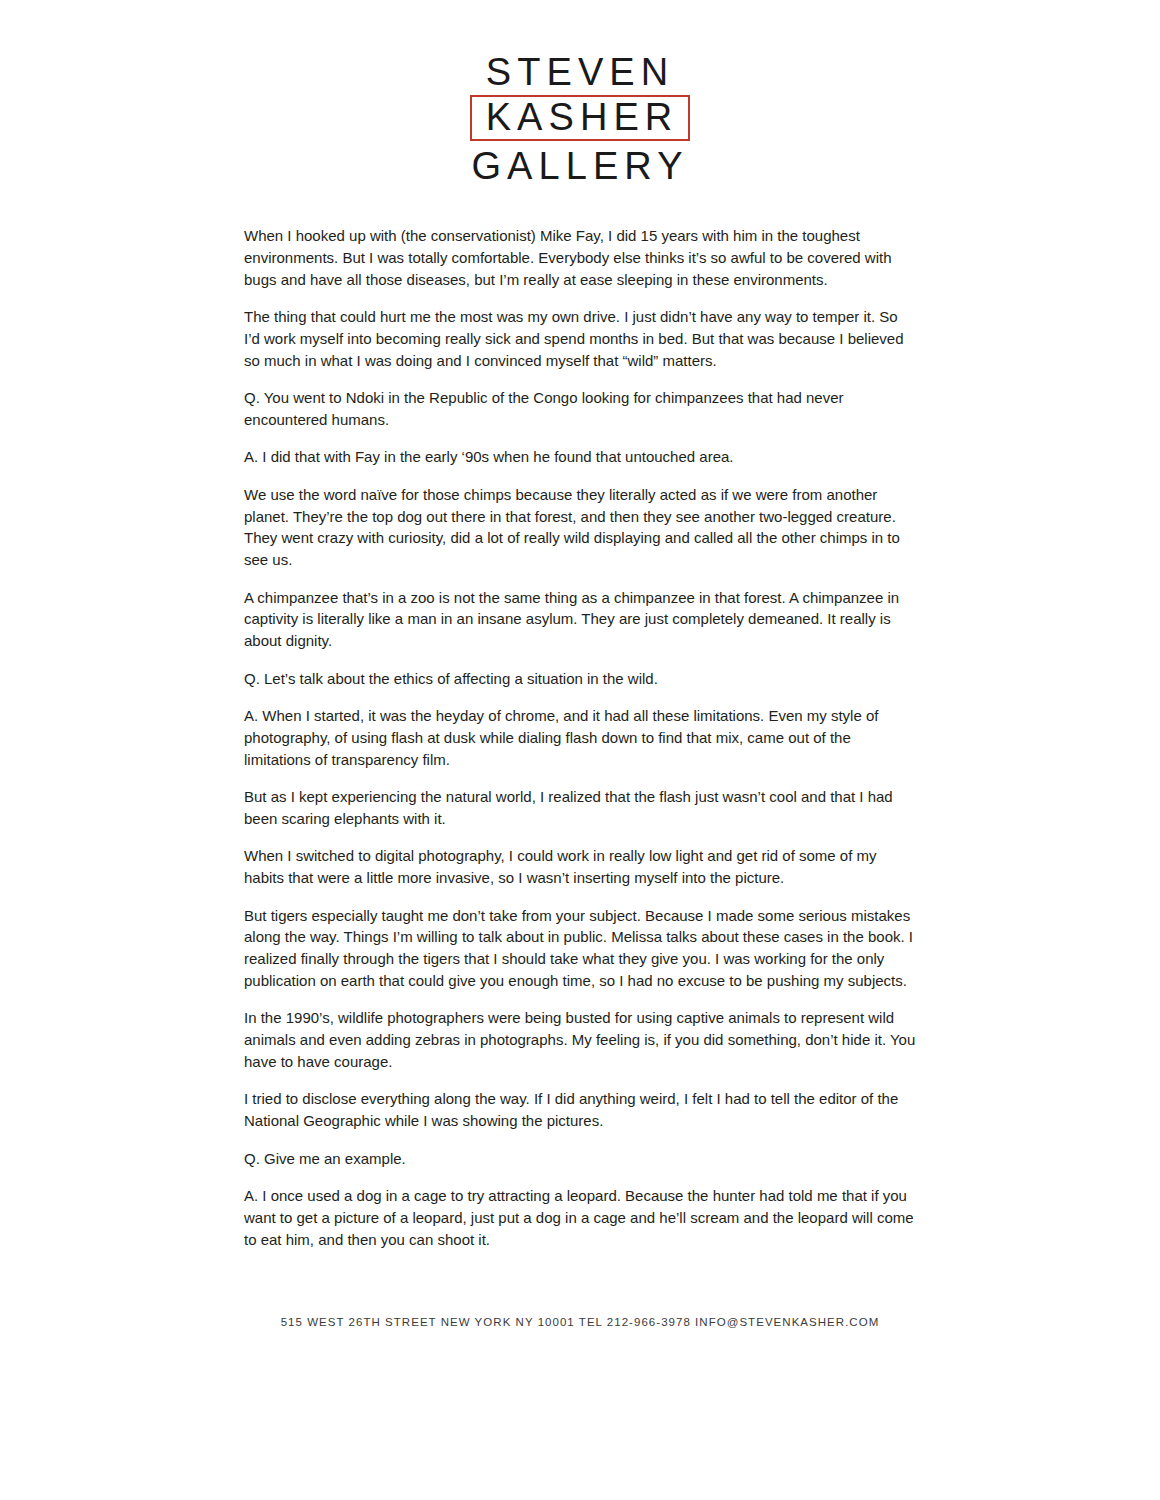STEVEN KASHER GALLERY
When I hooked up with (the conservationist) Mike Fay, I did 15 years with him in the toughest environments. But I was totally comfortable. Everybody else thinks it’s so awful to be covered with bugs and have all those diseases, but I’m really at ease sleeping in these environments.
The thing that could hurt me the most was my own drive. I just didn’t have any way to temper it. So I’d work myself into becoming really sick and spend months in bed. But that was because I believed so much in what I was doing and I convinced myself that “wild” matters.
Q. You went to Ndoki in the Republic of the Congo looking for chimpanzees that had never encountered humans.
A. I did that with Fay in the early ‘90s when he found that untouched area.
We use the word naïve for those chimps because they literally acted as if we were from another planet. They’re the top dog out there in that forest, and then they see another two-legged creature. They went crazy with curiosity, did a lot of really wild displaying and called all the other chimps in to see us.
A chimpanzee that’s in a zoo is not the same thing as a chimpanzee in that forest. A chimpanzee in captivity is literally like a man in an insane asylum. They are just completely demeaned. It really is about dignity.
Q. Let’s talk about the ethics of affecting a situation in the wild.
A. When I started, it was the heyday of chrome, and it had all these limitations. Even my style of photography, of using flash at dusk while dialing flash down to find that mix, came out of the limitations of transparency film.
But as I kept experiencing the natural world, I realized that the flash just wasn’t cool and that I had been scaring elephants with it.
When I switched to digital photography, I could work in really low light and get rid of some of my habits that were a little more invasive, so I wasn’t inserting myself into the picture.
But tigers especially taught me don’t take from your subject. Because I made some serious mistakes along the way. Things I’m willing to talk about in public. Melissa talks about these cases in the book. I realized finally through the tigers that I should take what they give you. I was working for the only publication on earth that could give you enough time, so I had no excuse to be pushing my subjects.
In the 1990’s, wildlife photographers were being busted for using captive animals to represent wild animals and even adding zebras in photographs. My feeling is, if you did something, don’t hide it. You have to have courage.
I tried to disclose everything along the way. If I did anything weird, I felt I had to tell the editor of the National Geographic while I was showing the pictures.
Q. Give me an example.
A. I once used a dog in a cage to try attracting a leopard. Because the hunter had told me that if you want to get a picture of a leopard, just put a dog in a cage and he’ll scream and the leopard will come to eat him, and then you can shoot it.
515 WEST 26TH STREET NEW YORK NY 10001 TEL 212-966-3978 INFO@STEVENKASHER.COM